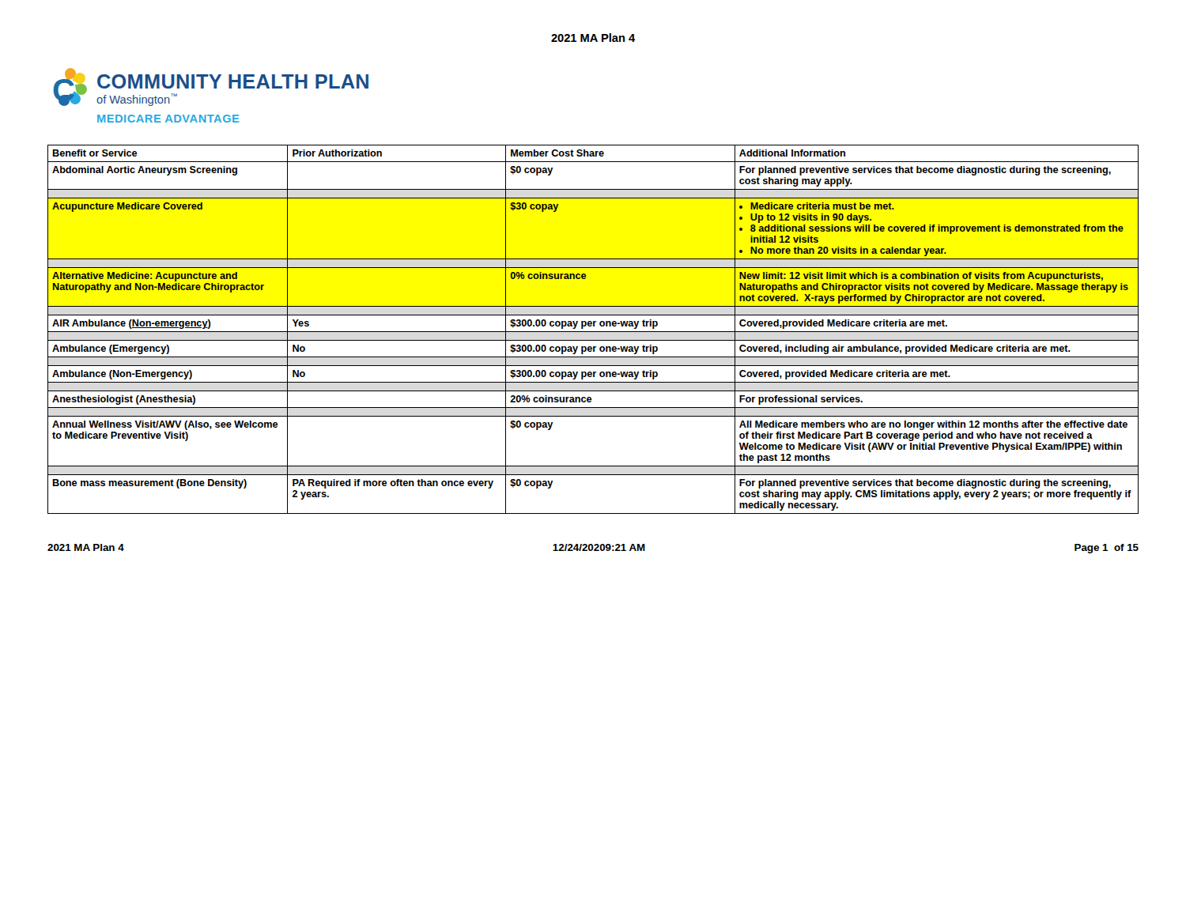2021 MA Plan 4
C
COMMUNITY HEALTH PLAN
of Washington™
MEDICARE ADVANTAGE
| Benefit or Service | Prior Authorization | Member Cost Share | Additional Information |
| --- | --- | --- | --- |
| Abdominal Aortic Aneurysm Screening | | $0 copay | For planned preventive services that become diagnostic during the screening, cost sharing may apply. |
| Acupuncture Medicare Covered | | $30 copay | Medicare criteria must be met. Up to 12 visits in 90 days. 8 additional sessions will be covered if improvement is demonstrated from the initial 12 visits No more than 20 visits in a calendar year. |
| Alternative Medicine: Acupuncture and Naturopathy and Non-Medicare Chiropractor | | 0% coinsurance | New limit: 12 visit limit which is a combination of visits from Acupuncturists, Naturopaths and Chiropractor visits not covered by Medicare. Massage therapy is not covered. X-rays performed by Chiropractor are not covered. |
| AIR Ambulance ( Non-emergency ) | Yes | $300.00 copay per one-way trip | Covered,provided Medicare criteria are met. |
| Ambulance (Emergency) | No | $300.00 copay per one-way trip | Covered, including air ambulance, provided Medicare criteria are met. |
| Ambulance (Non-Emergency) | No | $300.00 copay per one-way trip | Covered, provided Medicare criteria are met. |
| Anesthesiologist (Anesthesia) | | 20% coinsurance | For professional services. |
| Annual Wellness Visit/AWV (Also, see Welcome to Medicare Preventive Visit) | | $0 copay | All Medicare members who are no longer within 12 months after the effective date of their first Medicare Part B coverage period and who have not received a Welcome to Medicare Visit (AWV or Initial Preventive Physical Exam/IPPE) within the past 12 months |
| Bone mass measurement (Bone Density) | PA Required if more often than once every 2 years. | $0 copay | For planned preventive services that become diagnostic during the screening, cost sharing may apply. CMS limitations apply, every 2 years; or more frequently if medically necessary. |
2021 MA Plan 4
12/24/20209:21 AM
Page 1 of 15